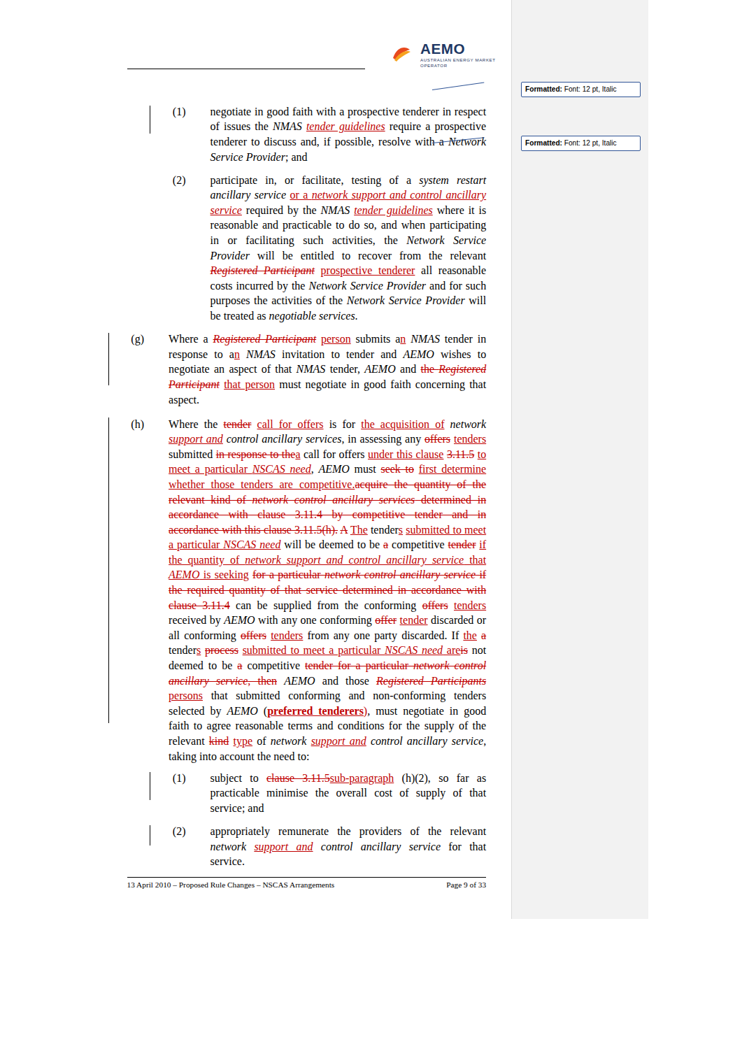AEMO
AUSTRALIAN ENERGY MARKET OPERATOR
(1) negotiate in good faith with a prospective tenderer in respect of issues the NMAS tender guidelines require a prospective tenderer to discuss and, if possible, resolve with a Network Service Provider; and
(2) participate in, or facilitate, testing of a system restart ancillary service or a network support and control ancillary service required by the NMAS tender guidelines where it is reasonable and practicable to do so, and when participating in or facilitating such activities, the Network Service Provider will be entitled to recover from the relevant Registered Participant prospective tenderer all reasonable costs incurred by the Network Service Provider and for such purposes the activities of the Network Service Provider will be treated as negotiable services.
(g) Where a Registered Participant person submits an NMAS tender in response to an NMAS invitation to tender and AEMO wishes to negotiate an aspect of that NMAS tender, AEMO and the Registered Participant that person must negotiate in good faith concerning that aspect.
(h) Where the tender call for offers is for the acquisition of network support and control ancillary services, in assessing any offers tenders submitted in response to the a call for offers under this clause 3.11.5 to meet a particular NSCAS need, AEMO must seek to first determine whether those tenders are competitive. acquire the quantity of the relevant kind of network control ancillary services determined in accordance with clause 3.11.4 by competitive tender and in accordance with this clause 3.11.5(h). A The tenders submitted to meet a particular NSCAS need will be deemed to be a competitive tender if the quantity of network support and control ancillary service that AEMO is seeking for a particular network control ancillary service if the required quantity of that service determined in accordance with clause 3.11.4 can be supplied from the conforming offers tenders received by AEMO with any one conforming offer tender discarded or all conforming offers tenders from any one party discarded. If the a tenders process submitted to meet a particular NSCAS need are is not deemed to be a competitive tender for a particular network control ancillary service, then AEMO and those Registered Participants persons that submitted conforming and non-conforming tenders selected by AEMO (preferred tenderers), must negotiate in good faith to agree reasonable terms and conditions for the supply of the relevant kind type of network support and control ancillary service, taking into account the need to:
(1) subject to clause 3.11.5 sub-paragraph (h)(2), so far as practicable minimise the overall cost of supply of that service; and
(2) appropriately remunerate the providers of the relevant network support and control ancillary service for that service.
Formatted: Font: 12 pt, Italic
Formatted: Font: 12 pt, Italic
13 April 2010 – Proposed Rule Changes – NSCAS Arrangements Page 9 of 33